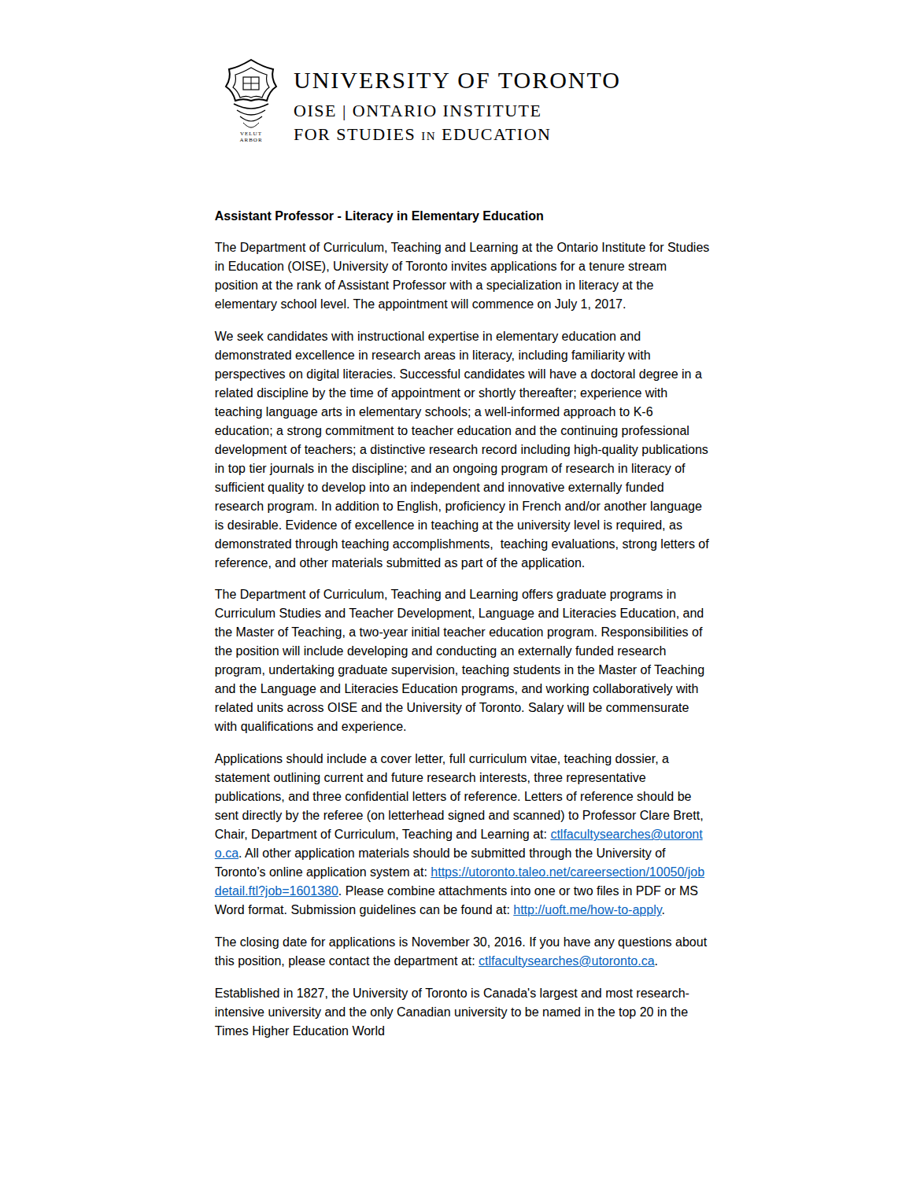University of Toronto, OISE Ontario Institute for Studies in Education VELUT ARBOR UNIVERSITY OF TORONTO OISE | ONTARIO INSTITUTE FOR STUDIES IN EDUCATION
Assistant Professor - Literacy in Elementary Education
The Department of Curriculum, Teaching and Learning at the Ontario Institute for Studies in Education (OISE), University of Toronto invites applications for a tenure stream position at the rank of Assistant Professor with a specialization in literacy at the elementary school level. The appointment will commence on July 1, 2017.
We seek candidates with instructional expertise in elementary education and demonstrated excellence in research areas in literacy, including familiarity with perspectives on digital literacies. Successful candidates will have a doctoral degree in a related discipline by the time of appointment or shortly thereafter; experience with teaching language arts in elementary schools; a well-informed approach to K-6 education; a strong commitment to teacher education and the continuing professional development of teachers; a distinctive research record including high-quality publications in top tier journals in the discipline; and an ongoing program of research in literacy of sufficient quality to develop into an independent and innovative externally funded research program. In addition to English, proficiency in French and/or another language is desirable. Evidence of excellence in teaching at the university level is required, as demonstrated through teaching accomplishments, teaching evaluations, strong letters of reference, and other materials submitted as part of the application.
The Department of Curriculum, Teaching and Learning offers graduate programs in Curriculum Studies and Teacher Development, Language and Literacies Education, and the Master of Teaching, a two-year initial teacher education program. Responsibilities of the position will include developing and conducting an externally funded research program, undertaking graduate supervision, teaching students in the Master of Teaching and the Language and Literacies Education programs, and working collaboratively with related units across OISE and the University of Toronto. Salary will be commensurate with qualifications and experience.
Applications should include a cover letter, full curriculum vitae, teaching dossier, a statement outlining current and future research interests, three representative publications, and three confidential letters of reference. Letters of reference should be sent directly by the referee (on letterhead signed and scanned) to Professor Clare Brett, Chair, Department of Curriculum, Teaching and Learning at: ctlfacultysearches@utoronto.ca. All other application materials should be submitted through the University of Toronto’s online application system at: https://utoronto.taleo.net/careersection/10050/jobdetail.ftl?job=1601380. Please combine attachments into one or two files in PDF or MS Word format. Submission guidelines can be found at: http://uoft.me/how-to-apply.
The closing date for applications is November 30, 2016. If you have any questions about this position, please contact the department at: ctlfacultysearches@utoronto.ca.
Established in 1827, the University of Toronto is Canada's largest and most research-intensive university and the only Canadian university to be named in the top 20 in the Times Higher Education World